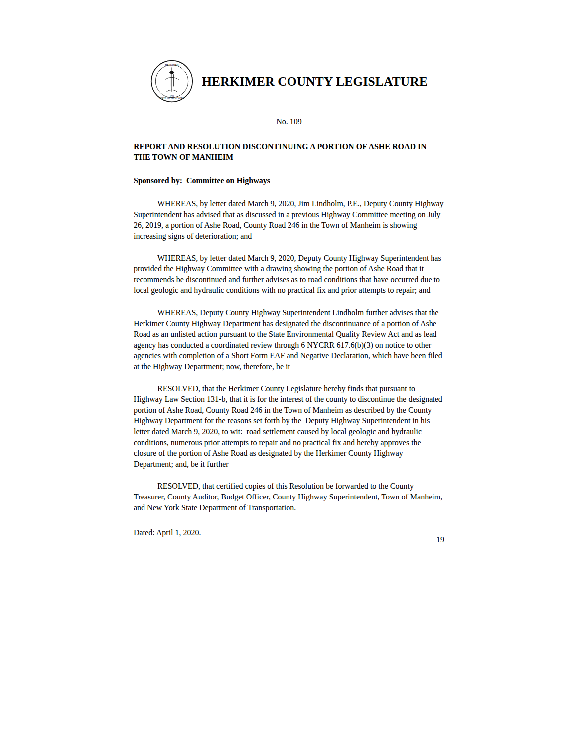HERKIMER STATE OF NEW YORK 1791
HERKIMER COUNTY LEGISLATURE
No. 109
Report and Resolution Discontinuing a Portion of Ashe Road in the Town of Manheim
Sponsored by: Committee on Highways
WHEREAS, by letter dated March 9, 2020, Jim Lindholm, P.E., Deputy County Highway Superintendent has advised that as discussed in a previous Highway Committee meeting on July 26, 2019, a portion of Ashe Road, County Road 246 in the Town of Manheim is showing increasing signs of deterioration; and
WHEREAS, by letter dated March 9, 2020, Deputy County Highway Superintendent has provided the Highway Committee with a drawing showing the portion of Ashe Road that it recommends be discontinued and further advises as to road conditions that have occurred due to local geologic and hydraulic conditions with no practical fix and prior attempts to repair; and
WHEREAS, Deputy County Highway Superintendent Lindholm further advises that the Herkimer County Highway Department has designated the discontinuance of a portion of Ashe Road as an unlisted action pursuant to the State Environmental Quality Review Act and as lead agency has conducted a coordinated review through 6 NYCRR 617.6(b)(3) on notice to other agencies with completion of a Short Form EAF and Negative Declaration, which have been filed at the Highway Department; now, therefore, be it
RESOLVED, that the Herkimer County Legislature hereby finds that pursuant to Highway Law Section 131-b, that it is for the interest of the county to discontinue the designated portion of Ashe Road, County Road 246 in the Town of Manheim as described by the County Highway Department for the reasons set forth by the Deputy Highway Superintendent in his letter dated March 9, 2020, to wit: road settlement caused by local geologic and hydraulic conditions, numerous prior attempts to repair and no practical fix and hereby approves the closure of the portion of Ashe Road as designated by the Herkimer County Highway Department; and, be it further
RESOLVED, that certified copies of this Resolution be forwarded to the County Treasurer, County Auditor, Budget Officer, County Highway Superintendent, Town of Manheim, and New York State Department of Transportation.
Dated: April 1, 2020.
19